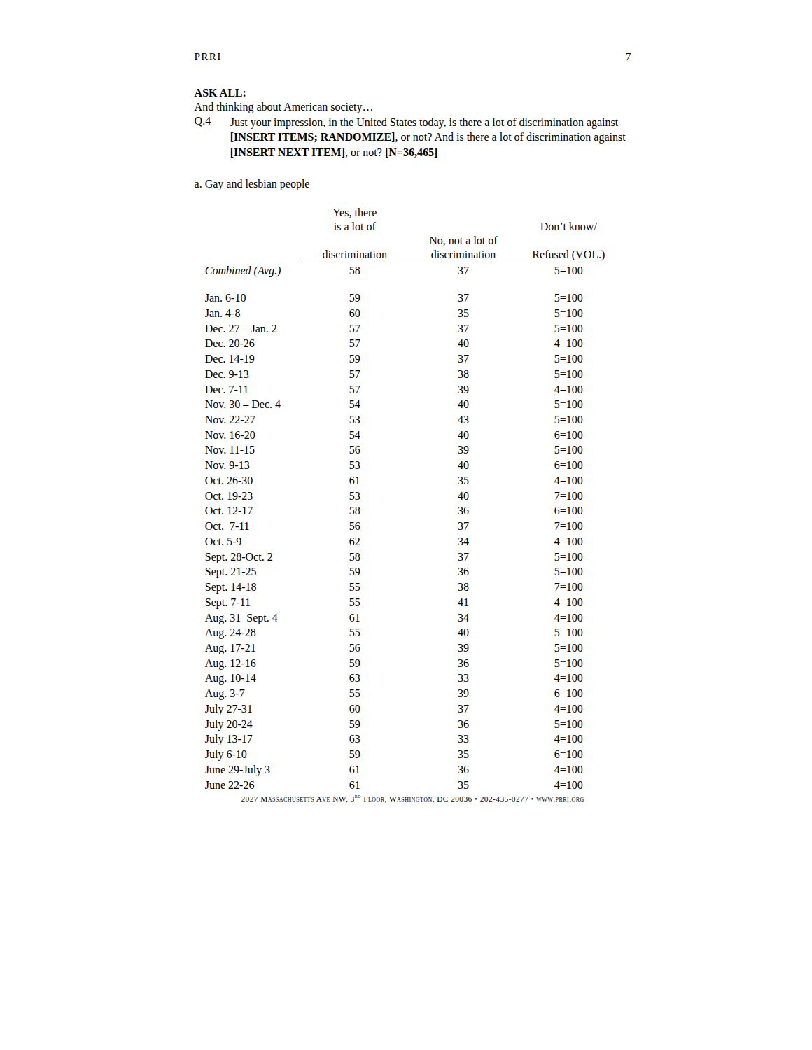PRRI 7
ASK ALL:
And thinking about American society…
Q.4
Just your impression, in the United States today, is there a lot of discrimination against [INSERT ITEMS; RANDOMIZE], or not? And is there a lot of discrimination against [INSERT NEXT ITEM], or not? [N=36,465]
a. Gay and lesbian people
| | Yes, there is a lot of | | Don’t know/ |
| --- | --- | --- | --- |
| | discrimination | No, not a lot of discrimination | Refused (VOL.) |
| Combined (Avg.) | 58 | 37 | 5=100 |
| Jan. 6-10 | 59 | 37 | 5=100 |
| Jan. 4-8 | 60 | 35 | 5=100 |
| Dec. 27 – Jan. 2 | 57 | 37 | 5=100 |
| Dec. 20-26 | 57 | 40 | 4=100 |
| Dec. 14-19 | 59 | 37 | 5=100 |
| Dec. 9-13 | 57 | 38 | 5=100 |
| Dec. 7-11 | 57 | 39 | 4=100 |
| Nov. 30 – Dec. 4 | 54 | 40 | 5=100 |
| Nov. 22-27 | 53 | 43 | 5=100 |
| Nov. 16-20 | 54 | 40 | 6=100 |
| Nov. 11-15 | 56 | 39 | 5=100 |
| Nov. 9-13 | 53 | 40 | 6=100 |
| Oct. 26-30 | 61 | 35 | 4=100 |
| Oct. 19-23 | 53 | 40 | 7=100 |
| Oct. 12-17 | 58 | 36 | 6=100 |
| Oct. 7-11 | 56 | 37 | 7=100 |
| Oct. 5-9 | 62 | 34 | 4=100 |
| Sept. 28-Oct. 2 | 58 | 37 | 5=100 |
| Sept. 21-25 | 59 | 36 | 5=100 |
| Sept. 14-18 | 55 | 38 | 7=100 |
| Sept. 7-11 | 55 | 41 | 4=100 |
| Aug. 31–Sept. 4 | 61 | 34 | 4=100 |
| Aug. 24-28 | 55 | 40 | 5=100 |
| Aug. 17-21 | 56 | 39 | 5=100 |
| Aug. 12-16 | 59 | 36 | 5=100 |
| Aug. 10-14 | 63 | 33 | 4=100 |
| Aug. 3-7 | 55 | 39 | 6=100 |
| July 27-31 | 60 | 37 | 4=100 |
| July 20-24 | 59 | 36 | 5=100 |
| July 13-17 | 63 | 33 | 4=100 |
| July 6-10 | 59 | 35 | 6=100 |
| June 29-July 3 | 61 | 36 | 4=100 |
| June 22-26 | 61 | 35 | 4=100 |
2027 Massachusetts Ave NW, 3rd Floor, Washington, DC 20036 • 202-435-0277 • www.prri.org